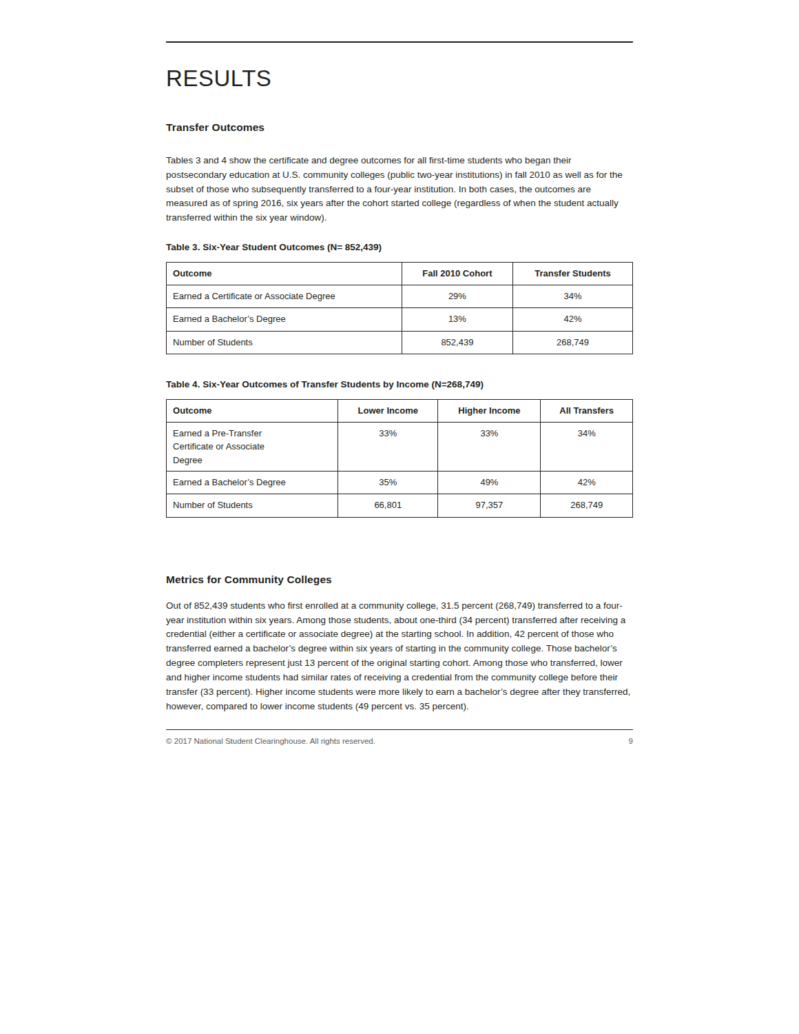RESULTS
Transfer Outcomes
Tables 3 and 4 show the certificate and degree outcomes for all first-time students who began their postsecondary education at U.S. community colleges (public two-year institutions) in fall 2010 as well as for the subset of those who subsequently transferred to a four-year institution. In both cases, the outcomes are measured as of spring 2016, six years after the cohort started college (regardless of when the student actually transferred within the six year window).
Table 3. Six-Year Student Outcomes (N= 852,439)
| Outcome | Fall 2010 Cohort | Transfer Students |
| --- | --- | --- |
| Earned a Certificate or Associate Degree | 29% | 34% |
| Earned a Bachelor’s Degree | 13% | 42% |
| Number of Students | 852,439 | 268,749 |
Table 4. Six-Year Outcomes of Transfer Students by Income (N=268,749)
| Outcome | Lower Income | Higher Income | All Transfers |
| --- | --- | --- | --- |
| Earned a Pre-Transfer Certificate or Associate Degree | 33% | 33% | 34% |
| Earned a Bachelor’s Degree | 35% | 49% | 42% |
| Number of Students | 66,801 | 97,357 | 268,749 |
Metrics for Community Colleges
Out of 852,439 students who first enrolled at a community college, 31.5 percent (268,749) transferred to a four-year institution within six years. Among those students, about one-third (34 percent) transferred after receiving a credential (either a certificate or associate degree) at the starting school. In addition, 42 percent of those who transferred earned a bachelor’s degree within six years of starting in the community college. Those bachelor’s degree completers represent just 13 percent of the original starting cohort. Among those who transferred, lower and higher income students had similar rates of receiving a credential from the community college before their transfer (33 percent). Higher income students were more likely to earn a bachelor’s degree after they transferred, however, compared to lower income students (49 percent vs. 35 percent).
© 2017 National Student Clearinghouse. All rights reserved.
9